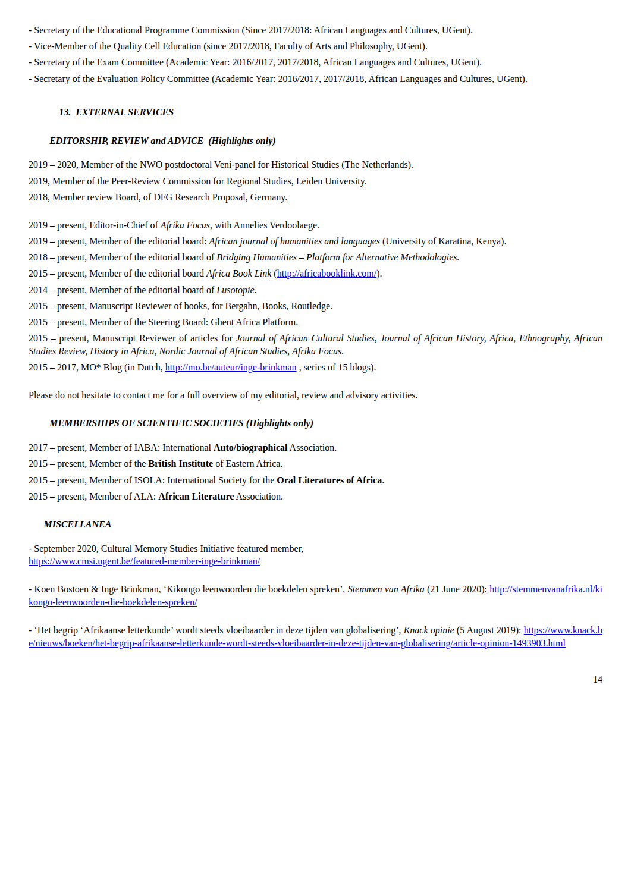- Secretary of the Educational Programme Commission (Since 2017/2018: African Languages and Cultures, UGent).
- Vice-Member of the Quality Cell Education (since 2017/2018, Faculty of Arts and Philosophy, UGent).
- Secretary of the Exam Committee (Academic Year: 2016/2017, 2017/2018, African Languages and Cultures, UGent).
- Secretary of the Evaluation Policy Committee (Academic Year: 2016/2017, 2017/2018, African Languages and Cultures, UGent).
13. EXTERNAL SERVICES
EDITORSHIP, REVIEW and ADVICE (Highlights only)
2019 – 2020, Member of the NWO postdoctoral Veni-panel for Historical Studies (The Netherlands).
2019, Member of the Peer-Review Commission for Regional Studies, Leiden University.
2018, Member review Board, of DFG Research Proposal, Germany.
2019 – present, Editor-in-Chief of Afrika Focus, with Annelies Verdoolaege.
2019 – present, Member of the editorial board: African journal of humanities and languages (University of Karatina, Kenya).
2018 – present, Member of the editorial board of Bridging Humanities – Platform for Alternative Methodologies.
2015 – present, Member of the editorial board Africa Book Link (http://africabooklink.com/).
2014 – present, Member of the editorial board of Lusotopie.
2015 – present, Manuscript Reviewer of books, for Bergahn, Books, Routledge.
2015 – present, Member of the Steering Board: Ghent Africa Platform.
2015 – present, Manuscript Reviewer of articles for Journal of African Cultural Studies, Journal of African History, Africa, Ethnography, African Studies Review, History in Africa, Nordic Journal of African Studies, Afrika Focus.
2015 – 2017, MO* Blog (in Dutch, http://mo.be/auteur/inge-brinkman , series of 15 blogs).
Please do not hesitate to contact me for a full overview of my editorial, review and advisory activities.
MEMBERSHIPS OF SCIENTIFIC SOCIETIES (Highlights only)
2017 – present, Member of IABA: International Auto/biographical Association.
2015 – present, Member of the British Institute of Eastern Africa.
2015 – present, Member of ISOLA: International Society for the Oral Literatures of Africa.
2015 – present, Member of ALA: African Literature Association.
MISCELLANEA
- September 2020, Cultural Memory Studies Initiative featured member,
https://www.cmsi.ugent.be/featured-member-inge-brinkman/
- Koen Bostoen & Inge Brinkman, ‘Kikongo leenwoorden die boekdelen spreken’, Stemmen van Afrika (21 June 2020): http://stemmenvanafrika.nl/kikongo-leenwoorden-die-boekdelen-spreken/
- ‘Het begrip ‘Afrikaanse letterkunde’ wordt steeds vloeibaarder in deze tijden van globalisering’, Knack opinie (5 August 2019): https://www.knack.be/nieuws/boeken/het-begrip-afrikaanse-letterkunde-wordt-steeds-vloeibaarder-in-deze-tijden-van-globalisering/article-opinion-1493903.html
14